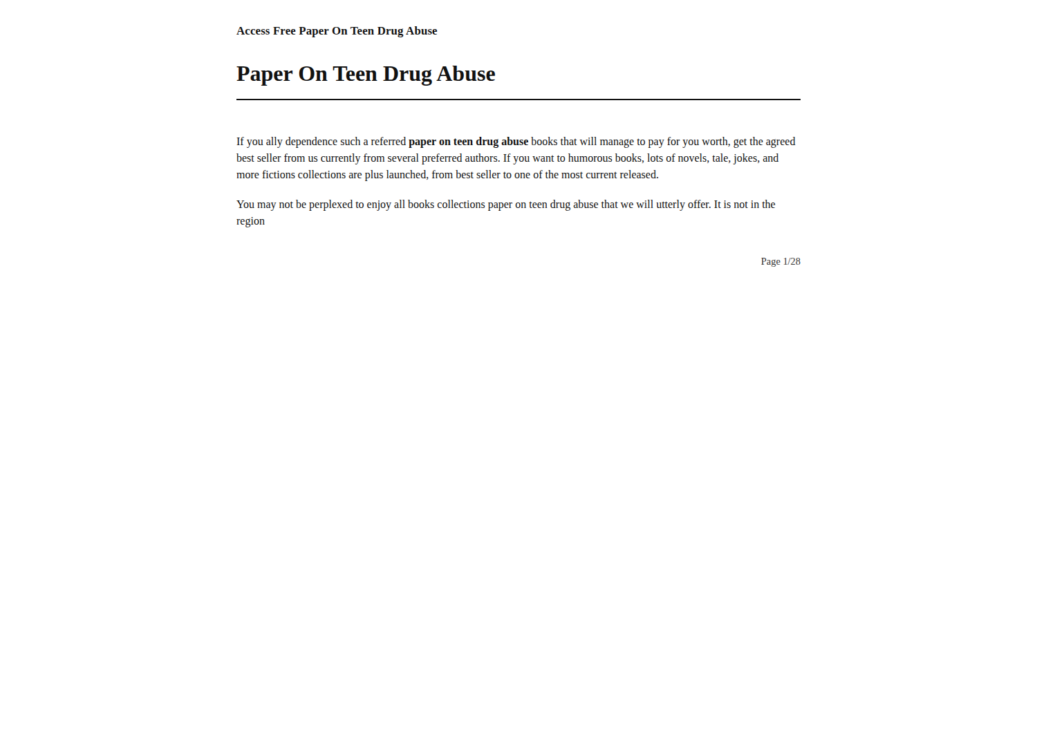Access Free Paper On Teen Drug Abuse
Paper On Teen Drug Abuse
If you ally dependence such a referred paper on teen drug abuse books that will manage to pay for you worth, get the agreed best seller from us currently from several preferred authors. If you want to humorous books, lots of novels, tale, jokes, and more fictions collections are plus launched, from best seller to one of the most current released.
You may not be perplexed to enjoy all books collections paper on teen drug abuse that we will utterly offer. It is not in the region
Page 1/28